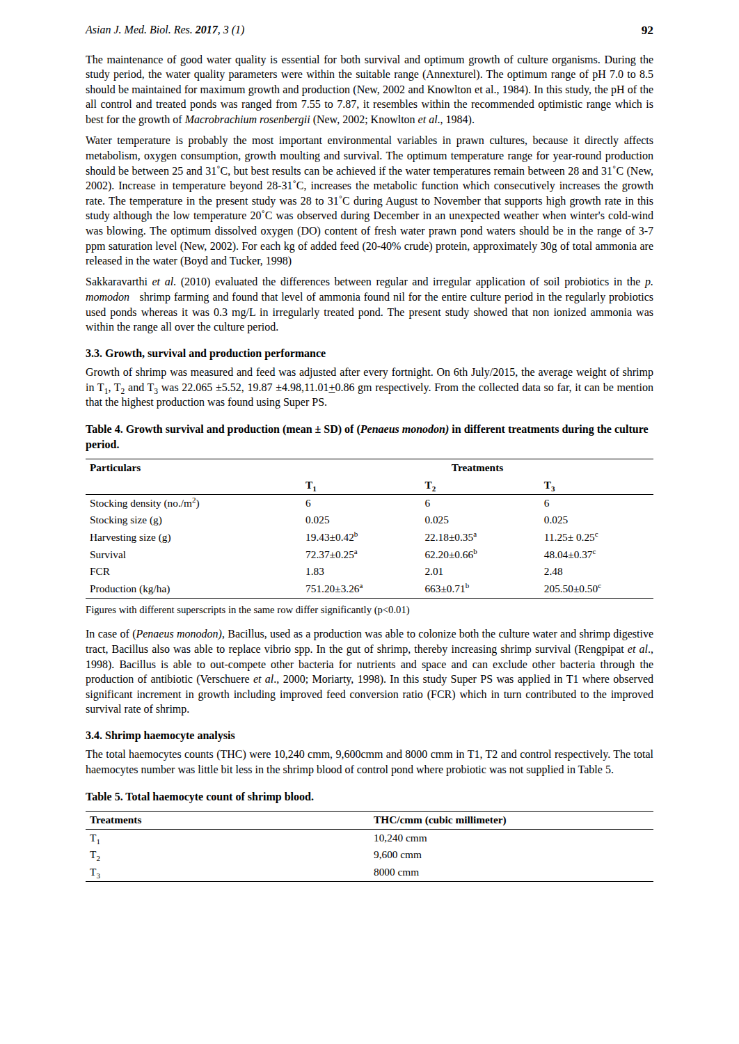Asian J. Med. Biol. Res. 2017, 3 (1)
92
The maintenance of good water quality is essential for both survival and optimum growth of culture organisms. During the study period, the water quality parameters were within the suitable range (Annexturel). The optimum range of pH 7.0 to 8.5 should be maintained for maximum growth and production (New, 2002 and Knowlton et al., 1984). In this study, the pH of the all control and treated ponds was ranged from 7.55 to 7.87, it resembles within the recommended optimistic range which is best for the growth of Macrobrachium rosenbergii (New, 2002; Knowlton et al., 1984).
Water temperature is probably the most important environmental variables in prawn cultures, because it directly affects metabolism, oxygen consumption, growth moulting and survival. The optimum temperature range for year-round production should be between 25 and 31˚C, but best results can be achieved if the water temperatures remain between 28 and 31˚C (New, 2002). Increase in temperature beyond 28-31˚C, increases the metabolic function which consecutively increases the growth rate. The temperature in the present study was 28 to 31˚C during August to November that supports high growth rate in this study although the low temperature 20˚C was observed during December in an unexpected weather when winter's cold-wind was blowing. The optimum dissolved oxygen (DO) content of fresh water prawn pond waters should be in the range of 3-7 ppm saturation level (New, 2002). For each kg of added feed (20-40% crude) protein, approximately 30g of total ammonia are released in the water (Boyd and Tucker, 1998)
Sakkaravarthi et al. (2010) evaluated the differences between regular and irregular application of soil probiotics in the p. momodon shrimp farming and found that level of ammonia found nil for the entire culture period in the regularly probiotics used ponds whereas it was 0.3 mg/L in irregularly treated pond. The present study showed that non ionized ammonia was within the range all over the culture period.
3.3. Growth, survival and production performance
Growth of shrimp was measured and feed was adjusted after every fortnight. On 6th July/2015, the average weight of shrimp in T1, T2 and T3 was 22.065 ±5.52, 19.87 ±4.98,11.01+0.86 gm respectively. From the collected data so far, it can be mention that the highest production was found using Super PS.
Table 4. Growth survival and production (mean ± SD) of (Penaeus monodon) in different treatments during the culture period.
| Particulars | Treatments |
| --- | --- |
| | T 1 | T 2 | T 3 |
| Stocking density (no./m 2 ) | 6 | 6 | 6 |
| Stocking size (g) | 0.025 | 0.025 | 0.025 |
| Harvesting size (g) | 19.43±0.42 b | 22.18±0.35 a | 11.25± 0.25 c |
| Survival | 72.37±0.25 a | 62.20±0.66 b | 48.04±0.37 c |
| FCR | 1.83 | 2.01 | 2.48 |
| Production (kg/ha) | 751.20±3.26 a | 663±0.71 b | 205.50±0.50 c |
Figures with different superscripts in the same row differ significantly (p<0.01)
In case of (Penaeus monodon), Bacillus, used as a production was able to colonize both the culture water and shrimp digestive tract, Bacillus also was able to replace vibrio spp. In the gut of shrimp, thereby increasing shrimp survival (Rengpipat et al., 1998). Bacillus is able to out-compete other bacteria for nutrients and space and can exclude other bacteria through the production of antibiotic (Verschuere et al., 2000; Moriarty, 1998). In this study Super PS was applied in T1 where observed significant increment in growth including improved feed conversion ratio (FCR) which in turn contributed to the improved survival rate of shrimp.
3.4. Shrimp haemocyte analysis
The total haemocytes counts (THC) were 10,240 cmm, 9,600cmm and 8000 cmm in T1, T2 and control respectively. The total haemocytes number was little bit less in the shrimp blood of control pond where probiotic was not supplied in Table 5.
Table 5. Total haemocyte count of shrimp blood.
| Treatments | THC/cmm (cubic millimeter) |
| --- | --- |
| T 1 | 10,240 cmm |
| T 2 | 9,600 cmm |
| T 3 | 8000 cmm |